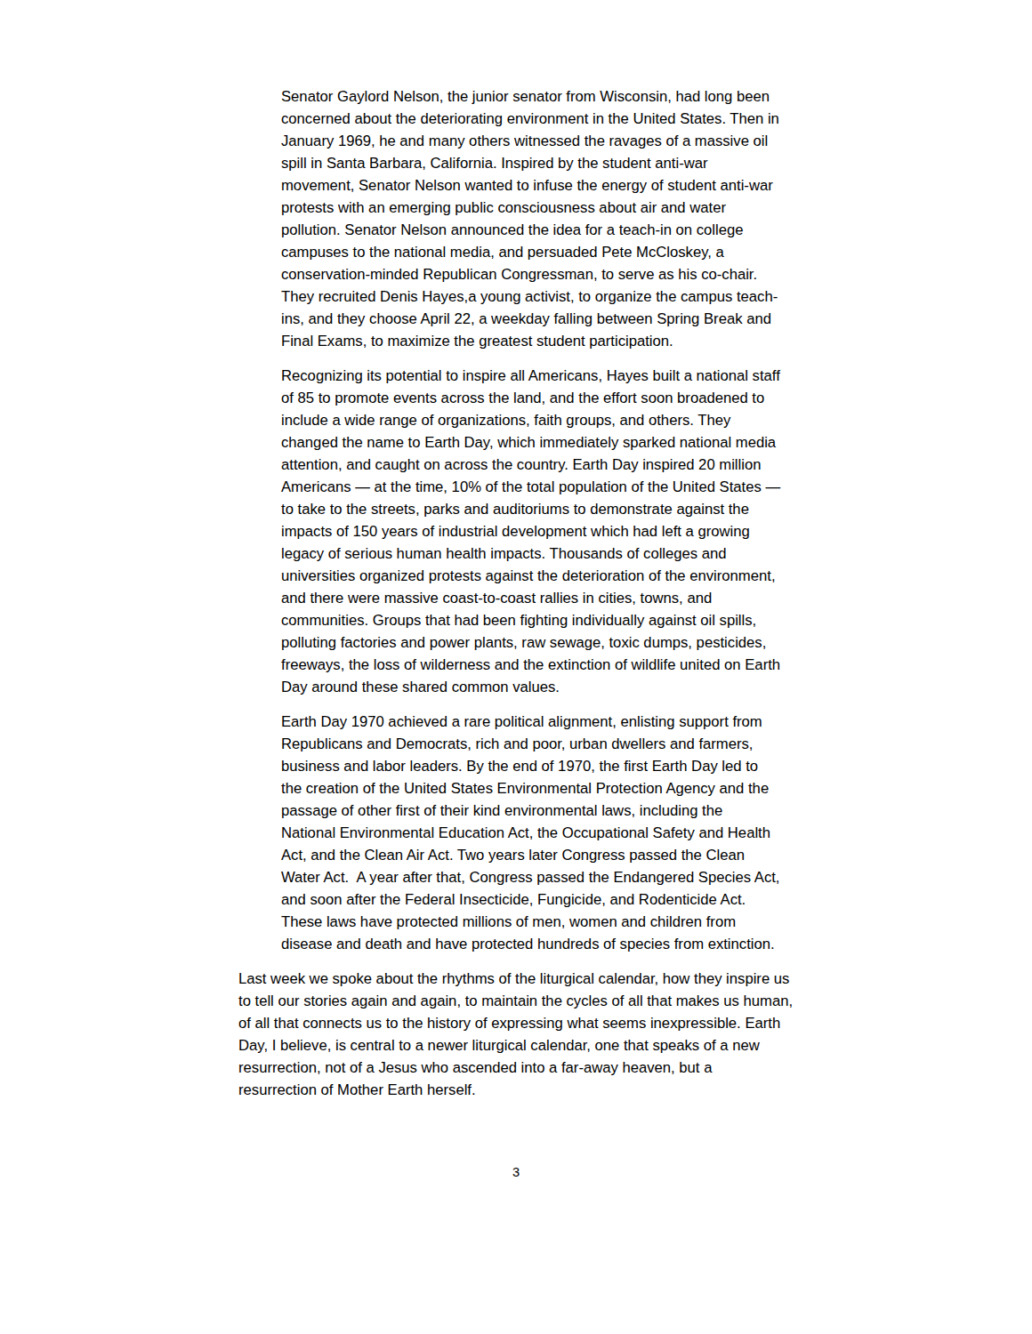Senator Gaylord Nelson, the junior senator from Wisconsin, had long been concerned about the deteriorating environment in the United States. Then in January 1969, he and many others witnessed the ravages of a massive oil spill in Santa Barbara, California. Inspired by the student anti-war movement, Senator Nelson wanted to infuse the energy of student anti-war protests with an emerging public consciousness about air and water pollution. Senator Nelson announced the idea for a teach-in on college campuses to the national media, and persuaded Pete McCloskey, a conservation-minded Republican Congressman, to serve as his co-chair. They recruited Denis Hayes,a young activist, to organize the campus teach-ins, and they choose April 22, a weekday falling between Spring Break and Final Exams, to maximize the greatest student participation.
Recognizing its potential to inspire all Americans, Hayes built a national staff of 85 to promote events across the land, and the effort soon broadened to include a wide range of organizations, faith groups, and others. They changed the name to Earth Day, which immediately sparked national media attention, and caught on across the country. Earth Day inspired 20 million Americans — at the time, 10% of the total population of the United States — to take to the streets, parks and auditoriums to demonstrate against the impacts of 150 years of industrial development which had left a growing legacy of serious human health impacts. Thousands of colleges and universities organized protests against the deterioration of the environment, and there were massive coast-to-coast rallies in cities, towns, and communities. Groups that had been fighting individually against oil spills, polluting factories and power plants, raw sewage, toxic dumps, pesticides, freeways, the loss of wilderness and the extinction of wildlife united on Earth Day around these shared common values.
Earth Day 1970 achieved a rare political alignment, enlisting support from Republicans and Democrats, rich and poor, urban dwellers and farmers, business and labor leaders. By the end of 1970, the first Earth Day led to the creation of the United States Environmental Protection Agency and the passage of other first of their kind environmental laws, including the National Environmental Education Act, the Occupational Safety and Health Act, and the Clean Air Act. Two years later Congress passed the Clean Water Act. A year after that, Congress passed the Endangered Species Act, and soon after the Federal Insecticide, Fungicide, and Rodenticide Act. These laws have protected millions of men, women and children from disease and death and have protected hundreds of species from extinction.
Last week we spoke about the rhythms of the liturgical calendar, how they inspire us to tell our stories again and again, to maintain the cycles of all that makes us human, of all that connects us to the history of expressing what seems inexpressible. Earth Day, I believe, is central to a newer liturgical calendar, one that speaks of a new resurrection, not of a Jesus who ascended into a far-away heaven, but a resurrection of Mother Earth herself.
3